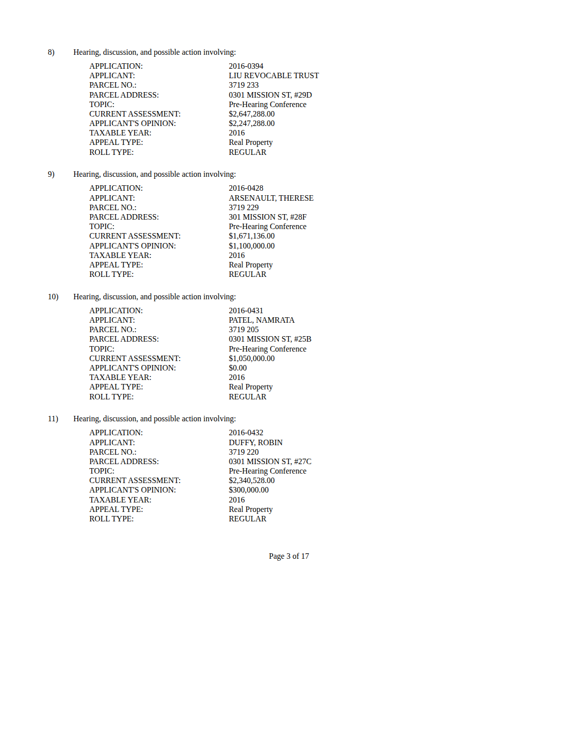8)
Hearing, discussion, and possible action involving:
| APPLICATION: | 2016-0394 |
| APPLICANT: | LIU REVOCABLE TRUST |
| PARCEL NO.: | 3719 233 |
| PARCEL ADDRESS: | 0301 MISSION ST, #29D |
| TOPIC: | Pre-Hearing Conference |
| CURRENT ASSESSMENT: | $2,647,288.00 |
| APPLICANT'S OPINION: | $2,247,288.00 |
| TAXABLE YEAR: | 2016 |
| APPEAL TYPE: | Real Property |
| ROLL TYPE: | REGULAR |
9)
Hearing, discussion, and possible action involving:
| APPLICATION: | 2016-0428 |
| APPLICANT: | ARSENAULT, THERESE |
| PARCEL NO.: | 3719 229 |
| PARCEL ADDRESS: | 301 MISSION ST, #28F |
| TOPIC: | Pre-Hearing Conference |
| CURRENT ASSESSMENT: | $1,671,136.00 |
| APPLICANT'S OPINION: | $1,100,000.00 |
| TAXABLE YEAR: | 2016 |
| APPEAL TYPE: | Real Property |
| ROLL TYPE: | REGULAR |
10)
Hearing, discussion, and possible action involving:
| APPLICATION: | 2016-0431 |
| APPLICANT: | PATEL, NAMRATA |
| PARCEL NO.: | 3719 205 |
| PARCEL ADDRESS: | 0301 MISSION ST, #25B |
| TOPIC: | Pre-Hearing Conference |
| CURRENT ASSESSMENT: | $1,050,000.00 |
| APPLICANT'S OPINION: | $0.00 |
| TAXABLE YEAR: | 2016 |
| APPEAL TYPE: | Real Property |
| ROLL TYPE: | REGULAR |
11)
Hearing, discussion, and possible action involving:
| APPLICATION: | 2016-0432 |
| APPLICANT: | DUFFY, ROBIN |
| PARCEL NO.: | 3719 220 |
| PARCEL ADDRESS: | 0301 MISSION ST, #27C |
| TOPIC: | Pre-Hearing Conference |
| CURRENT ASSESSMENT: | $2,340,528.00 |
| APPLICANT'S OPINION: | $300,000.00 |
| TAXABLE YEAR: | 2016 |
| APPEAL TYPE: | Real Property |
| ROLL TYPE: | REGULAR |
Page 3 of 17